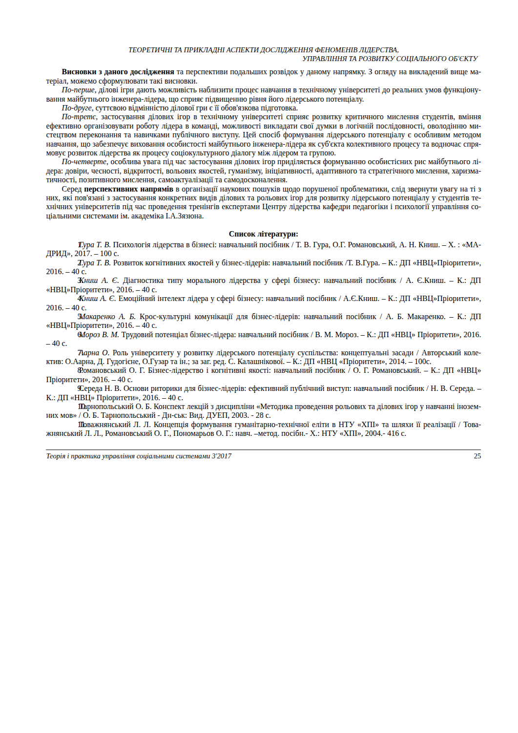ТЕОРЕТИЧНІ ТА ПРИКЛАДНІ АСПЕКТИ ДОСЛІДЖЕННЯ ФЕНОМЕНІВ ЛІДЕРСТВА, УПРАВЛІННЯ ТА РОЗВИТКУ СОЦІАЛЬНОГО ОБ'ЄКТУ
Висновки з даного дослідження та перспективи подальших розвідок у даному напрямку. З огляду на викладений вище матеріал, можемо сформулювати такі висновки.
По-перше, ділові ігри дають можливість наблизити процес навчання в технічному університеті до реальних умов функціонування майбутнього інженера-лідера, що сприяє підвищенню рівня його лідерського потенціалу.
По-друге, суттєвою відмінністю ділової гри є її обов'язкова підготовка.
По-третє, застосування ділових ігор в технічному університеті сприяє розвитку критичного мислення студентів, вміння ефективно організовувати роботу лідера в команді, можливості викладати свої думки в логічній послідовності, оволодінню мистецтвом переконання та навичками публічного виступу. Цей спосіб формування лідерського потенціалу є особливим методом навчання, що забезпечує виховання особистості майбутнього інженера-лідера як суб'єкта колективного процесу та водночас спрямовує розвиток лідерства як процесу соціокультурного діалогу між лідером та групою.
По-четверте, особлива увага під час застосування ділових ігор приділяється формуванню особистісних рис майбутнього лідера: довіри, чесності, відкритості, вольових якостей, гуманізму, ініціативності, адаптивного та стратегічного мислення, харизматичності, позитивного мислення, самоактуалізації та самодосконалення.
Серед перспективних напрямів в організації наукових пошуків щодо порушеної проблематики, слід звернути увагу на ті з них, які пов'язані з застосування конкретних видів ділових та рольових ігор для розвитку лідерського потенціалу у студентів технічних університетів під час проведення тренінгів експертами Центру лідерства кафедри педагогіки і психології управління соціальними системами ім. академіка І.А.Зязюна.
Список літератури:
Гура Т. В. Психологія лідерства в бізнесі: навчальний посібник / Т. В. Гура, О.Г. Романовський, А. Н. Книш. – Х. : «МАДРИД», 2017. – 100 с.
Гура Т. В. Розвиток когнітивних якостей у бізнес-лідерів: навчальний посібник /Т. В.Гура. – К.: ДП «НВЦ»Пріоритети», 2016. – 40 с.
Книш А. Є. Діагностика типу морального лідерства у сфері бізнесу: навчальний посібник / А. Є.Книш. – К.: ДП «НВЦ»Пріоритети», 2016. – 40 с.
Книш А. Є. Емоційний інтелект лідера у сфері бізнесу: навчальний посібник / А.Є.Книш. – К.: ДП «НВЦ»Пріоритети», 2016. – 40 с.
Макаренко А. Б. Крос-культурні комунікації для бізнес-лідерів: навчальний посібник / А. Б. Макаренко. – К.: ДП «НВЦ»Пріоритети», 2016. – 40 с.
Мороз В. М. Трудовий потенціал бізнес-лідера: навчальний посібник / В. М. Мороз. – К.: ДП «НВЦ» Пріоритети», 2016. – 40 с.
Аарна О. Роль університету у розвитку лідерського потенціалу суспільства: концептуальні засади / Авторський колектив: О.Аарна, Д. Гудогієне, О.Гузар та ін.; за заг. ред. С. Калашнікової. – К.: ДП «НВЦ «Пріоритети», 2014. – 100с.
Романовський О. Г. Бізнес-лідерство і когнітивні якості: навчальний посібник / О. Г. Романовський. – К.: ДП «НВЦ» Пріоритети», 2016. – 40 с.
Середа Н. В. Основи риторики для бізнес-лідерів: ефективний публічний виступ: навчальний посібник / Н. В. Середа. – К.: ДП «НВЦ» Пріоритети», 2016. – 40 с.
Тарнопольський О. Б. Конспект лекцій з дисципліни «Методика проведення рольових та ділових ігор у навчанні іноземних мов» / О. Б. Тарнопольський - Дн-ськ: Вид. ДУЕП, 2003. - 28 с.
Товажнянський Л. Л. Концепція формування гуманітарно-технічної еліти в НТУ «ХПІ» та шляхи її реалізації / Товажнянський Л. Л., Романовський О. Г., Пономарьов О. Г.: навч. –метод. посібн.- Х.: НТУ «ХПІ», 2004.- 416 с.
Теорія і практика управління соціальними системами 3'2017 25